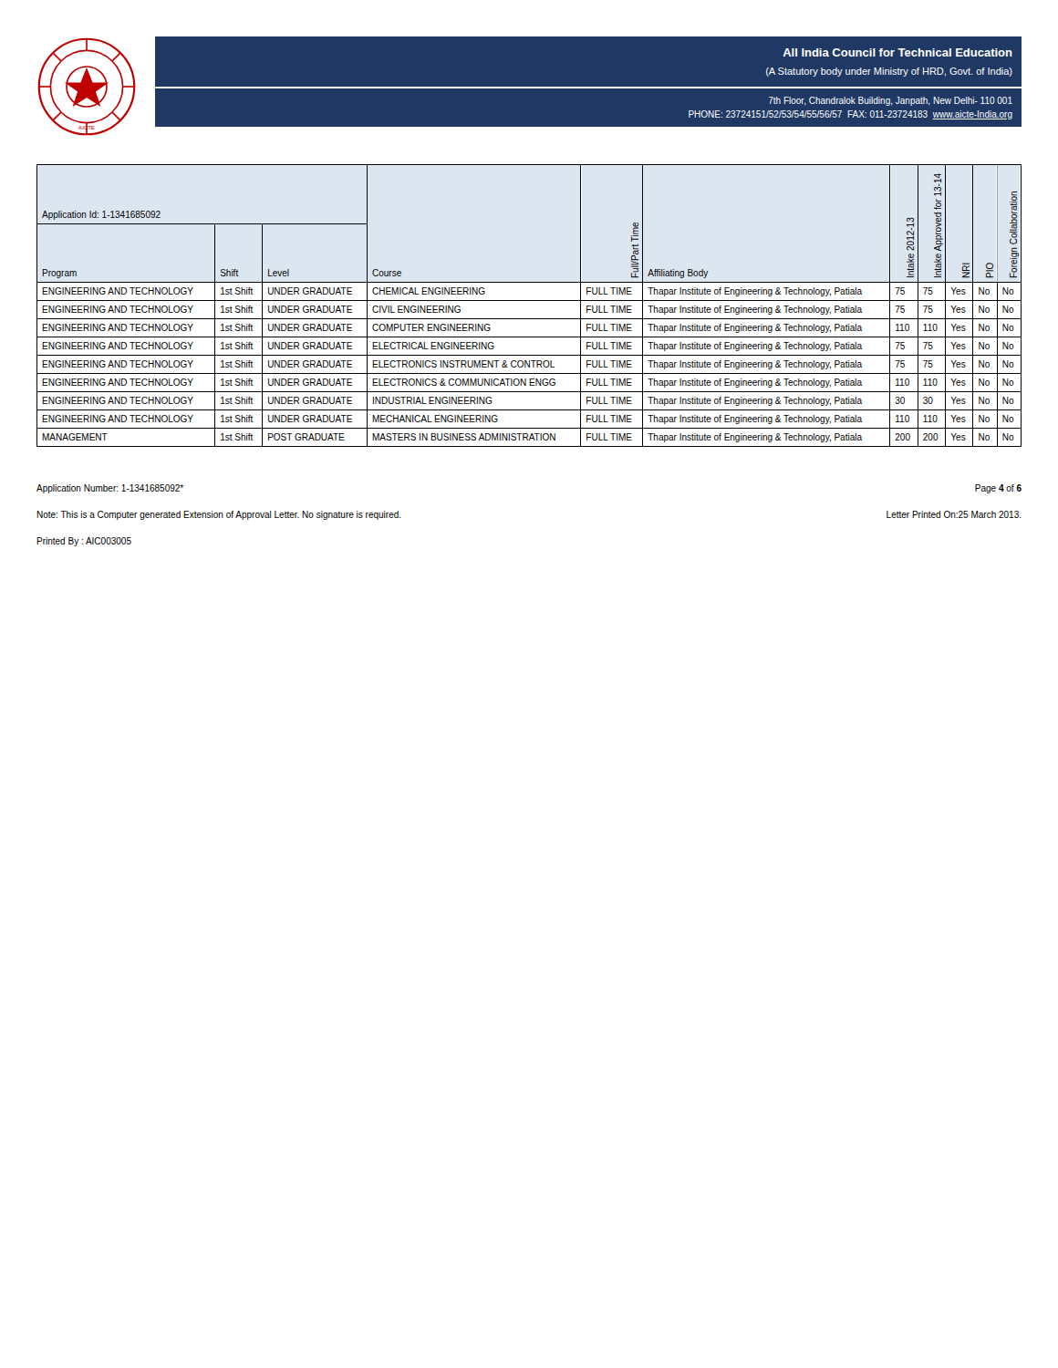AICTE
All India Council for Technical Education
(A Statutory body under Ministry of HRD, Govt. of India)
7th Floor, Chandralok Building, Janpath, New Delhi- 110 001
PHONE: 23724151/52/53/54/55/56/57 FAX: 011-23724183 www.aicte-India.org
| Application Id: 1-1341685092 | Course | Full/Part Time | Affiliating Body | Intake 2012-13 | Intake Approved for 13-14 | NRI | PIO | Foreign Collaboration |
| --- | --- | --- | --- | --- | --- | --- | --- | --- |
| Program | Shift | Level |
| ENGINEERING AND TECHNOLOGY | 1st Shift | UNDER GRADUATE | CHEMICAL ENGINEERING | FULL TIME | Thapar Institute of Engineering & Technology, Patiala | 75 | 75 | Yes | No | No |
| ENGINEERING AND TECHNOLOGY | 1st Shift | UNDER GRADUATE | CIVIL ENGINEERING | FULL TIME | Thapar Institute of Engineering & Technology, Patiala | 75 | 75 | Yes | No | No |
| ENGINEERING AND TECHNOLOGY | 1st Shift | UNDER GRADUATE | COMPUTER ENGINEERING | FULL TIME | Thapar Institute of Engineering & Technology, Patiala | 110 | 110 | Yes | No | No |
| ENGINEERING AND TECHNOLOGY | 1st Shift | UNDER GRADUATE | ELECTRICAL ENGINEERING | FULL TIME | Thapar Institute of Engineering & Technology, Patiala | 75 | 75 | Yes | No | No |
| ENGINEERING AND TECHNOLOGY | 1st Shift | UNDER GRADUATE | ELECTRONICS INSTRUMENT & CONTROL | FULL TIME | Thapar Institute of Engineering & Technology, Patiala | 75 | 75 | Yes | No | No |
| ENGINEERING AND TECHNOLOGY | 1st Shift | UNDER GRADUATE | ELECTRONICS & COMMUNICATION ENGG | FULL TIME | Thapar Institute of Engineering & Technology, Patiala | 110 | 110 | Yes | No | No |
| ENGINEERING AND TECHNOLOGY | 1st Shift | UNDER GRADUATE | INDUSTRIAL ENGINEERING | FULL TIME | Thapar Institute of Engineering & Technology, Patiala | 30 | 30 | Yes | No | No |
| ENGINEERING AND TECHNOLOGY | 1st Shift | UNDER GRADUATE | MECHANICAL ENGINEERING | FULL TIME | Thapar Institute of Engineering & Technology, Patiala | 110 | 110 | Yes | No | No |
| MANAGEMENT | 1st Shift | POST GRADUATE | MASTERS IN BUSINESS ADMINISTRATION | FULL TIME | Thapar Institute of Engineering & Technology, Patiala | 200 | 200 | Yes | No | No |
Application Number: 1-1341685092*
Page 4 of 6
Note: This is a Computer generated Extension of Approval Letter. No signature is required.
Letter Printed On:25 March 2013.
Printed By : AIC003005